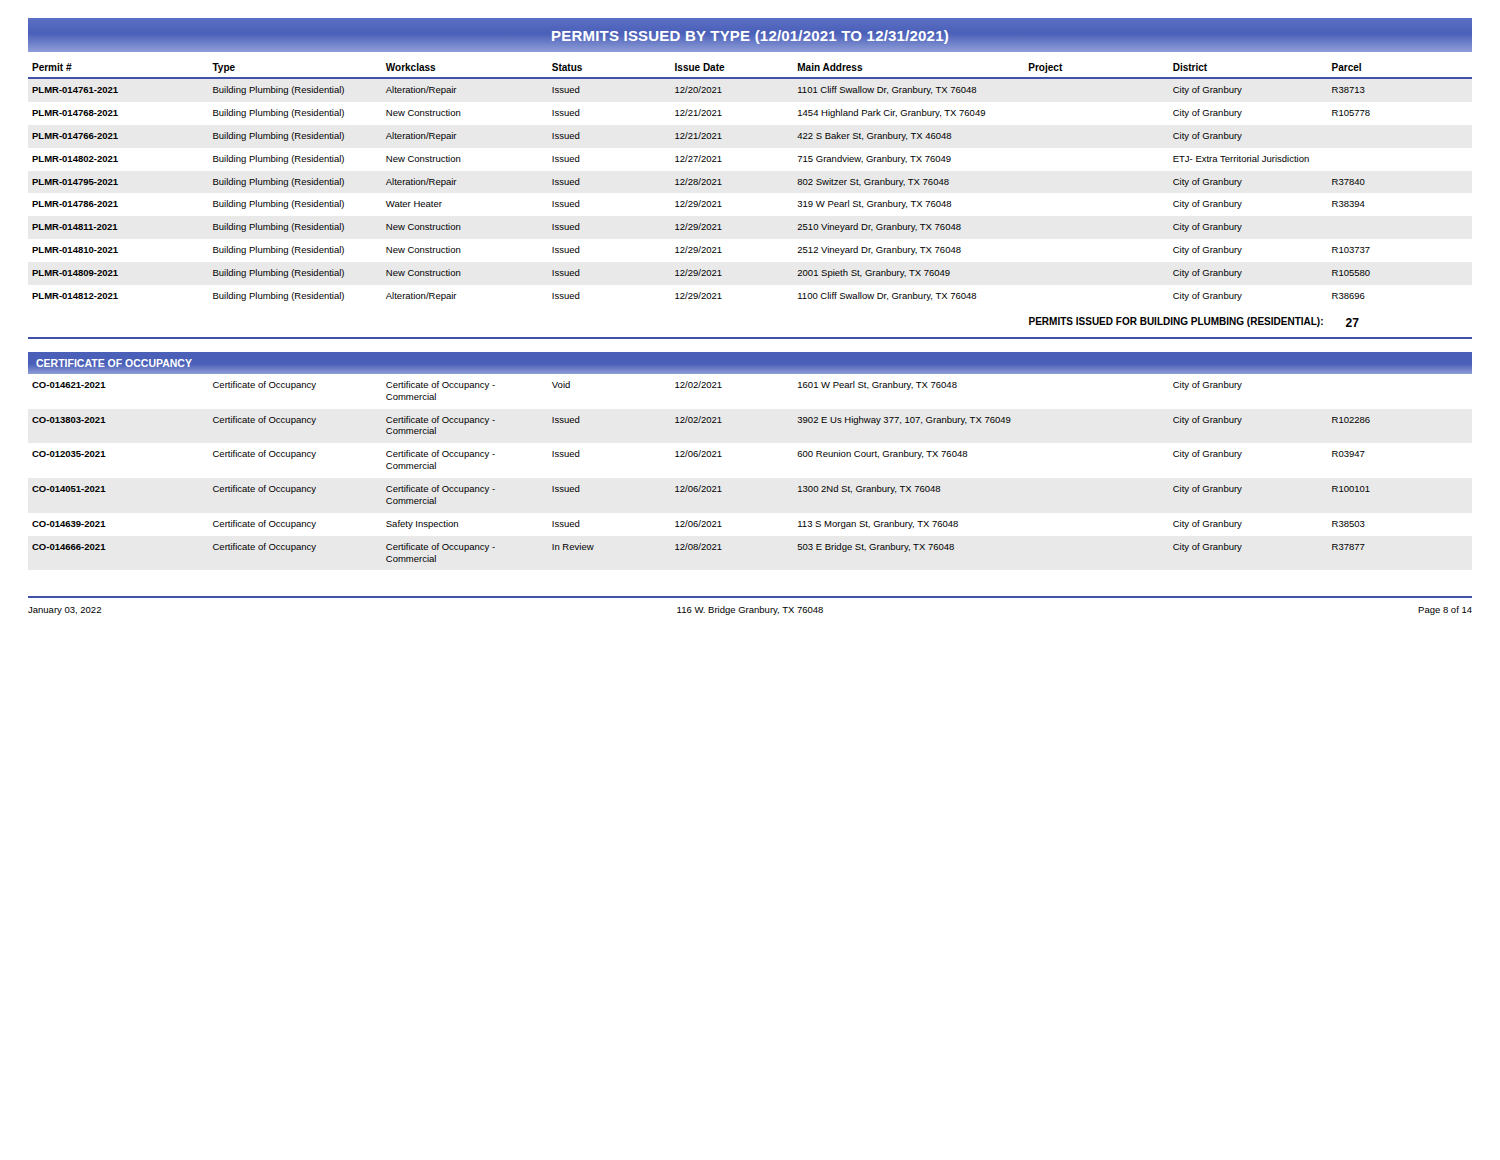PERMITS ISSUED BY TYPE (12/01/2021 TO 12/31/2021)
| Permit # | Type | Workclass | Status | Issue Date | Main Address | Project | District | Parcel |
| --- | --- | --- | --- | --- | --- | --- | --- | --- |
| PLMR-014761-2021 | Building Plumbing (Residential) | Alteration/Repair | Issued | 12/20/2021 | 1101 Cliff Swallow Dr, Granbury, TX 76048 | | City of Granbury | R38713 |
| PLMR-014768-2021 | Building Plumbing (Residential) | New Construction | Issued | 12/21/2021 | 1454 Highland Park Cir, Granbury, TX 76049 | | City of Granbury | R105778 |
| PLMR-014766-2021 | Building Plumbing (Residential) | Alteration/Repair | Issued | 12/21/2021 | 422 S Baker St, Granbury, TX 46048 | | City of Granbury | |
| PLMR-014802-2021 | Building Plumbing (Residential) | New Construction | Issued | 12/27/2021 | 715 Grandview, Granbury, TX 76049 | | ETJ- Extra Territorial Jurisdiction | |
| PLMR-014795-2021 | Building Plumbing (Residential) | Alteration/Repair | Issued | 12/28/2021 | 802 Switzer St, Granbury, TX 76048 | | City of Granbury | R37840 |
| PLMR-014786-2021 | Building Plumbing (Residential) | Water Heater | Issued | 12/29/2021 | 319 W Pearl St, Granbury, TX 76048 | | City of Granbury | R38394 |
| PLMR-014811-2021 | Building Plumbing (Residential) | New Construction | Issued | 12/29/2021 | 2510 Vineyard Dr, Granbury, TX 76048 | | City of Granbury | |
| PLMR-014810-2021 | Building Plumbing (Residential) | New Construction | Issued | 12/29/2021 | 2512 Vineyard Dr, Granbury, TX 76048 | | City of Granbury | R103737 |
| PLMR-014809-2021 | Building Plumbing (Residential) | New Construction | Issued | 12/29/2021 | 2001 Spieth St, Granbury, TX 76049 | | City of Granbury | R105580 |
| PLMR-014812-2021 | Building Plumbing (Residential) | Alteration/Repair | Issued | 12/29/2021 | 1100 Cliff Swallow Dr, Granbury, TX 76048 | | City of Granbury | R38696 |
| PERMITS ISSUED FOR BUILDING PLUMBING (RESIDENTIAL): | 27 |
CERTIFICATE OF OCCUPANCY
| CO-014621-2021 | Certificate of Occupancy | Certificate of Occupancy - Commercial | Void | 12/02/2021 | 1601 W Pearl St, Granbury, TX 76048 | | City of Granbury | |
| CO-013803-2021 | Certificate of Occupancy | Certificate of Occupancy - Commercial | Issued | 12/02/2021 | 3902 E Us Highway 377, 107, Granbury, TX 76049 | | City of Granbury | R102286 |
| CO-012035-2021 | Certificate of Occupancy | Certificate of Occupancy - Commercial | Issued | 12/06/2021 | 600 Reunion Court, Granbury, TX 76048 | | City of Granbury | R03947 |
| CO-014051-2021 | Certificate of Occupancy | Certificate of Occupancy - Commercial | Issued | 12/06/2021 | 1300 2Nd St, Granbury, TX 76048 | | City of Granbury | R100101 |
| CO-014639-2021 | Certificate of Occupancy | Safety Inspection | Issued | 12/06/2021 | 113 S Morgan St, Granbury, TX 76048 | | City of Granbury | R38503 |
| CO-014666-2021 | Certificate of Occupancy | Certificate of Occupancy - Commercial | In Review | 12/08/2021 | 503 E Bridge St, Granbury, TX 76048 | | City of Granbury | R37877 |
January 03, 2022
116 W. Bridge Granbury, TX 76048
Page 8 of 14